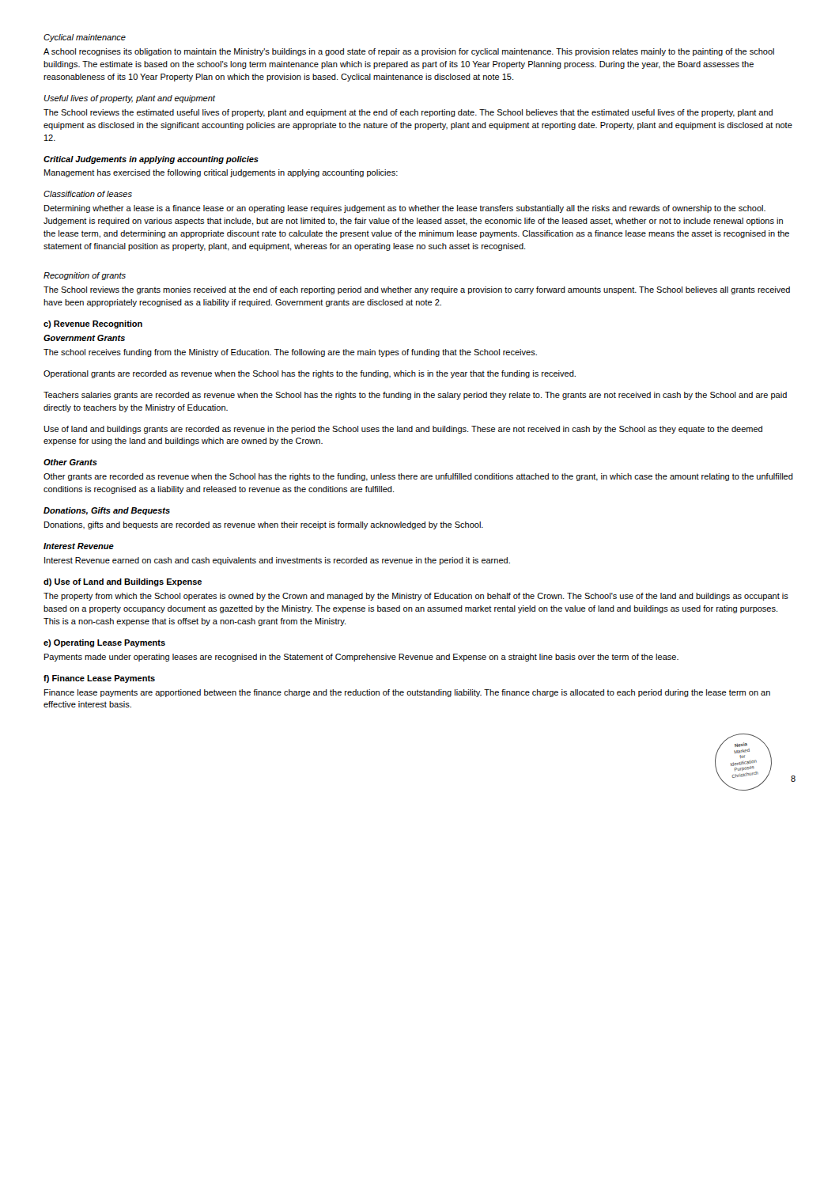Cyclical maintenance
A school recognises its obligation to maintain the Ministry's buildings in a good state of repair as a provision for cyclical maintenance. This provision relates mainly to the painting of the school buildings. The estimate is based on the school's long term maintenance plan which is prepared as part of its 10 Year Property Planning process. During the year, the Board assesses the reasonableness of its 10 Year Property Plan on which the provision is based. Cyclical maintenance is disclosed at note 15.
Useful lives of property, plant and equipment
The School reviews the estimated useful lives of property, plant and equipment at the end of each reporting date. The School believes that the estimated useful lives of the property, plant and equipment as disclosed in the significant accounting policies are appropriate to the nature of the property, plant and equipment at reporting date. Property, plant and equipment is disclosed at note 12.
Critical Judgements in applying accounting policies
Management has exercised the following critical judgements in applying accounting policies:
Classification of leases
Determining whether a lease is a finance lease or an operating lease requires judgement as to whether the lease transfers substantially all the risks and rewards of ownership to the school. Judgement is required on various aspects that include, but are not limited to, the fair value of the leased asset, the economic life of the leased asset, whether or not to include renewal options in the lease term, and determining an appropriate discount rate to calculate the present value of the minimum lease payments. Classification as a finance lease means the asset is recognised in the statement of financial position as property, plant, and equipment, whereas for an operating lease no such asset is recognised.
Recognition of grants
The School reviews the grants monies received at the end of each reporting period and whether any require a provision to carry forward amounts unspent. The School believes all grants received have been appropriately recognised as a liability if required. Government grants are disclosed at note 2.
c) Revenue Recognition
Government Grants
The school receives funding from the Ministry of Education. The following are the main types of funding that the School receives.
Operational grants are recorded as revenue when the School has the rights to the funding, which is in the year that the funding is received.
Teachers salaries grants are recorded as revenue when the School has the rights to the funding in the salary period they relate to. The grants are not received in cash by the School and are paid directly to teachers by the Ministry of Education.
Use of land and buildings grants are recorded as revenue in the period the School uses the land and buildings. These are not received in cash by the School as they equate to the deemed expense for using the land and buildings which are owned by the Crown.
Other Grants
Other grants are recorded as revenue when the School has the rights to the funding, unless there are unfulfilled conditions attached to the grant, in which case the amount relating to the unfulfilled conditions is recognised as a liability and released to revenue as the conditions are fulfilled.
Donations, Gifts and Bequests
Donations, gifts and bequests are recorded as revenue when their receipt is formally acknowledged by the School.
Interest Revenue
Interest Revenue earned on cash and cash equivalents and investments is recorded as revenue in the period it is earned.
d) Use of Land and Buildings Expense
The property from which the School operates is owned by the Crown and managed by the Ministry of Education on behalf of the Crown. The School's use of the land and buildings as occupant is based on a property occupancy document as gazetted by the Ministry. The expense is based on an assumed market rental yield on the value of land and buildings as used for rating purposes. This is a non-cash expense that is offset by a non-cash grant from the Ministry.
e) Operating Lease Payments
Payments made under operating leases are recognised in the Statement of Comprehensive Revenue and Expense on a straight line basis over the term of the lease.
f) Finance Lease Payments
Finance lease payments are apportioned between the finance charge and the reduction of the outstanding liability. The finance charge is allocated to each period during the lease term on an effective interest basis.
Nexia
Marked
for
Identification
Purposes
Christchurch
8